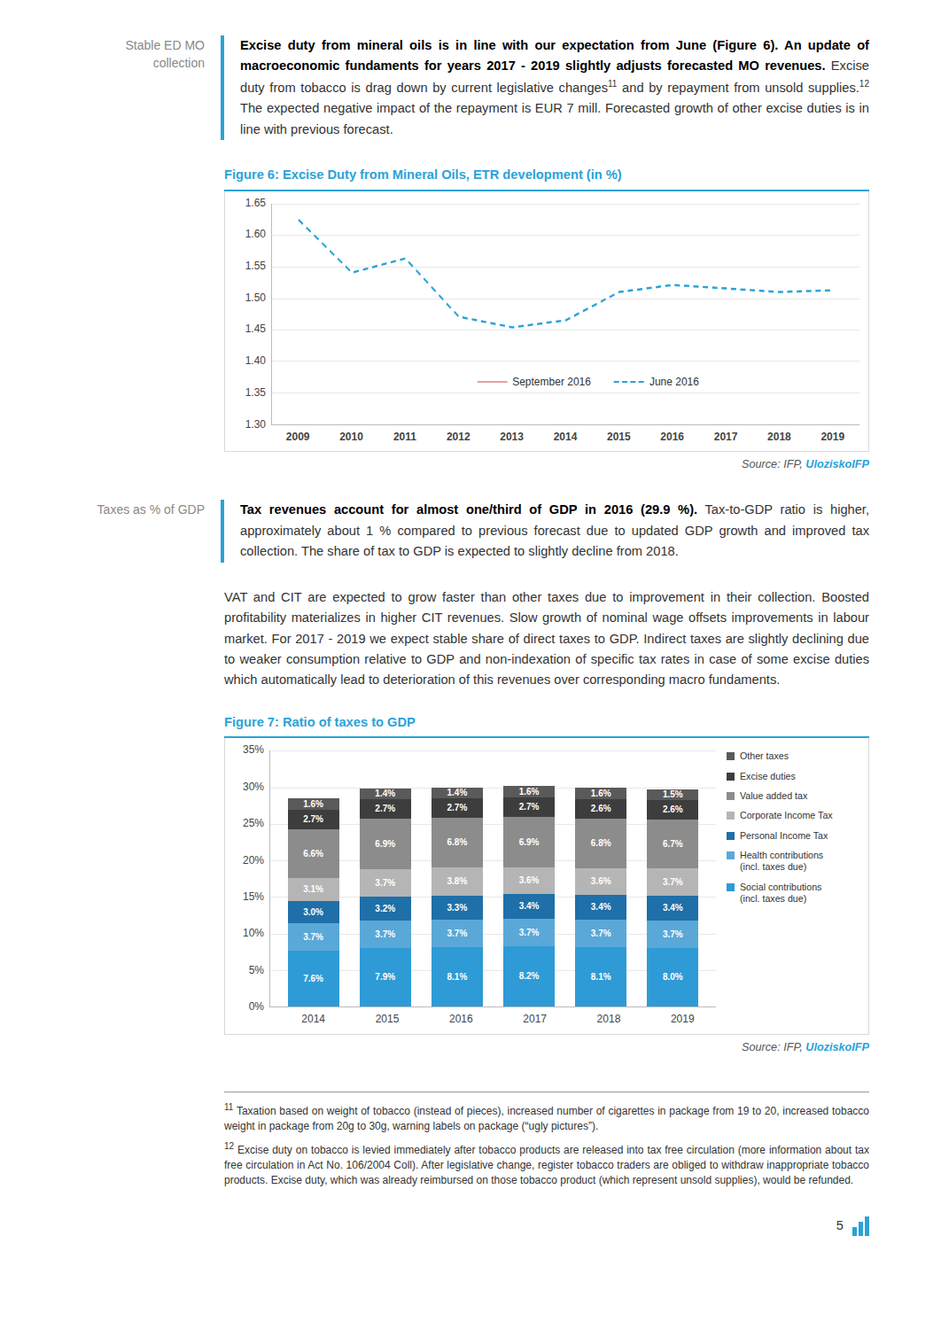Stable ED MO
collection
Excise duty from mineral oils is in line with our expectation from June (Figure 6). An update of macroeconomic fundaments for years 2017 - 2019 slightly adjusts forecasted MO revenues. Excise duty from tobacco is drag down by current legislative changes11 and by repayment from unsold supplies.12 The expected negative impact of the repayment is EUR 7 mill. Forecasted growth of other excise duties is in line with previous forecast.
Figure 6: Excise Duty from Mineral Oils, ETR development (in %)
1.65
1.60
1.55
1.50
1.45
1.40
1.35
1.30
September 2016
June 2016
2009
2010
2011
2012
2013
2014
2015
2016
2017
2018
2019
Source: IFP, UloziskoIFP
Taxes as % of GDP
Tax revenues account for almost one/third of GDP in 2016 (29.9 %). Tax-to-GDP ratio is higher, approximately about 1 % compared to previous forecast due to updated GDP growth and improved tax collection. The share of tax to GDP is expected to slightly decline from 2018.
VAT and CIT are expected to grow faster than other taxes due to improvement in their collection. Boosted profitability materializes in higher CIT revenues. Slow growth of nominal wage offsets improvements in labour market. For 2017 - 2019 we expect stable share of direct taxes to GDP. Indirect taxes are slightly declining due to weaker consumption relative to GDP and non-indexation of specific tax rates in case of some excise duties which automatically lead to deterioration of this revenues over corresponding macro fundaments.
Figure 7: Ratio of taxes to GDP
35%
30%
25%
20%
15%
10%
5%
0%
1.6%
2.7%
6.6%
3.1%
3.0%
3.7%
7.6%
1.4%
2.7%
6.9%
3.7%
3.2%
3.7%
7.9%
1.4%
2.7%
6.8%
3.8%
3.3%
3.7%
8.1%
1.6%
2.7%
6.9%
3.6%
3.4%
3.7%
8.2%
1.6%
2.6%
6.8%
3.6%
3.4%
3.7%
8.1%
1.5%
2.6%
6.7%
3.7%
3.4%
3.7%
8.0%
Other taxes
Excise duties
Value added tax
Corporate Income Tax
Personal Income Tax
Health contributions
(incl. taxes due)
Social contributions
(incl. taxes due)
2014
2015
2016
2017
2018
2019
Source: IFP, UloziskoIFP
11 Taxation based on weight of tobacco (instead of pieces), increased number of cigarettes in package from 19 to 20, increased tobacco weight in package from 20g to 30g, warning labels on package (“ugly pictures”).
12 Excise duty on tobacco is levied immediately after tobacco products are released into tax free circulation (more information about tax free circulation in Act No. 106/2004 Coll). After legislative change, register tobacco traders are obliged to withdraw inappropriate tobacco products. Excise duty, which was already reimbursed on those tobacco product (which represent unsold supplies), would be refunded.
5